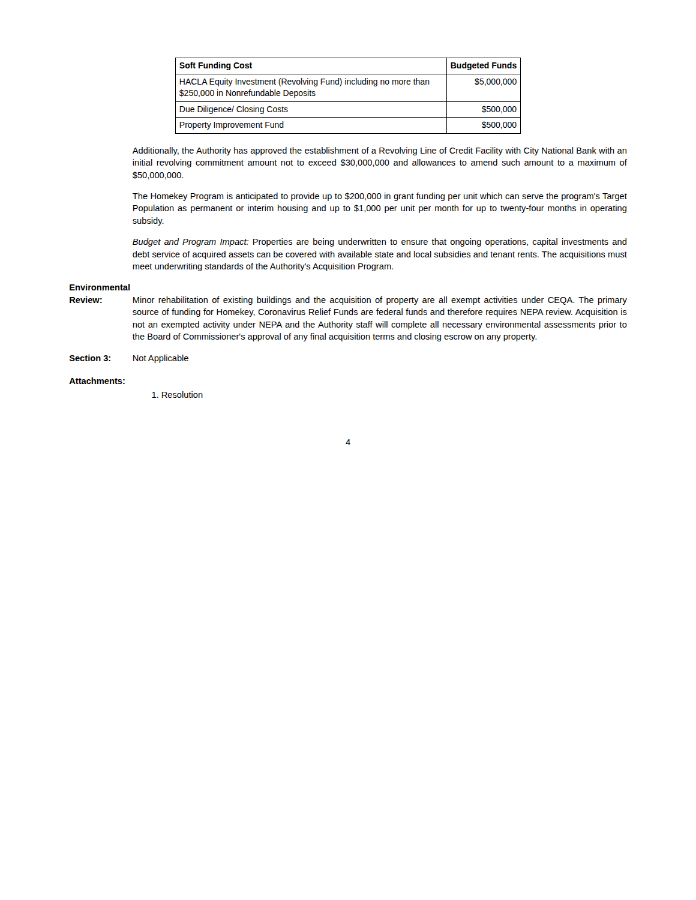| Soft Funding Cost | Budgeted Funds |
| --- | --- |
| HACLA Equity Investment (Revolving Fund) including no more than $250,000 in Nonrefundable Deposits | $5,000,000 |
| Due Diligence/ Closing Costs | $500,000 |
| Property Improvement Fund | $500,000 |
Additionally, the Authority has approved the establishment of a Revolving Line of Credit Facility with City National Bank with an initial revolving commitment amount not to exceed $30,000,000 and allowances to amend such amount to a maximum of $50,000,000.
The Homekey Program is anticipated to provide up to $200,000 in grant funding per unit which can serve the program's Target Population as permanent or interim housing and up to $1,000 per unit per month for up to twenty-four months in operating subsidy.
Budget and Program Impact: Properties are being underwritten to ensure that ongoing operations, capital investments and debt service of acquired assets can be covered with available state and local subsidies and tenant rents. The acquisitions must meet underwriting standards of the Authority's Acquisition Program.
Environmental
Review:
Minor rehabilitation of existing buildings and the acquisition of property are all exempt activities under CEQA. The primary source of funding for Homekey, Coronavirus Relief Funds are federal funds and therefore requires NEPA review. Acquisition is not an exempted activity under NEPA and the Authority staff will complete all necessary environmental assessments prior to the Board of Commissioner's approval of any final acquisition terms and closing escrow on any property.
Section 3:
Not Applicable
Attachments:
Resolution
4